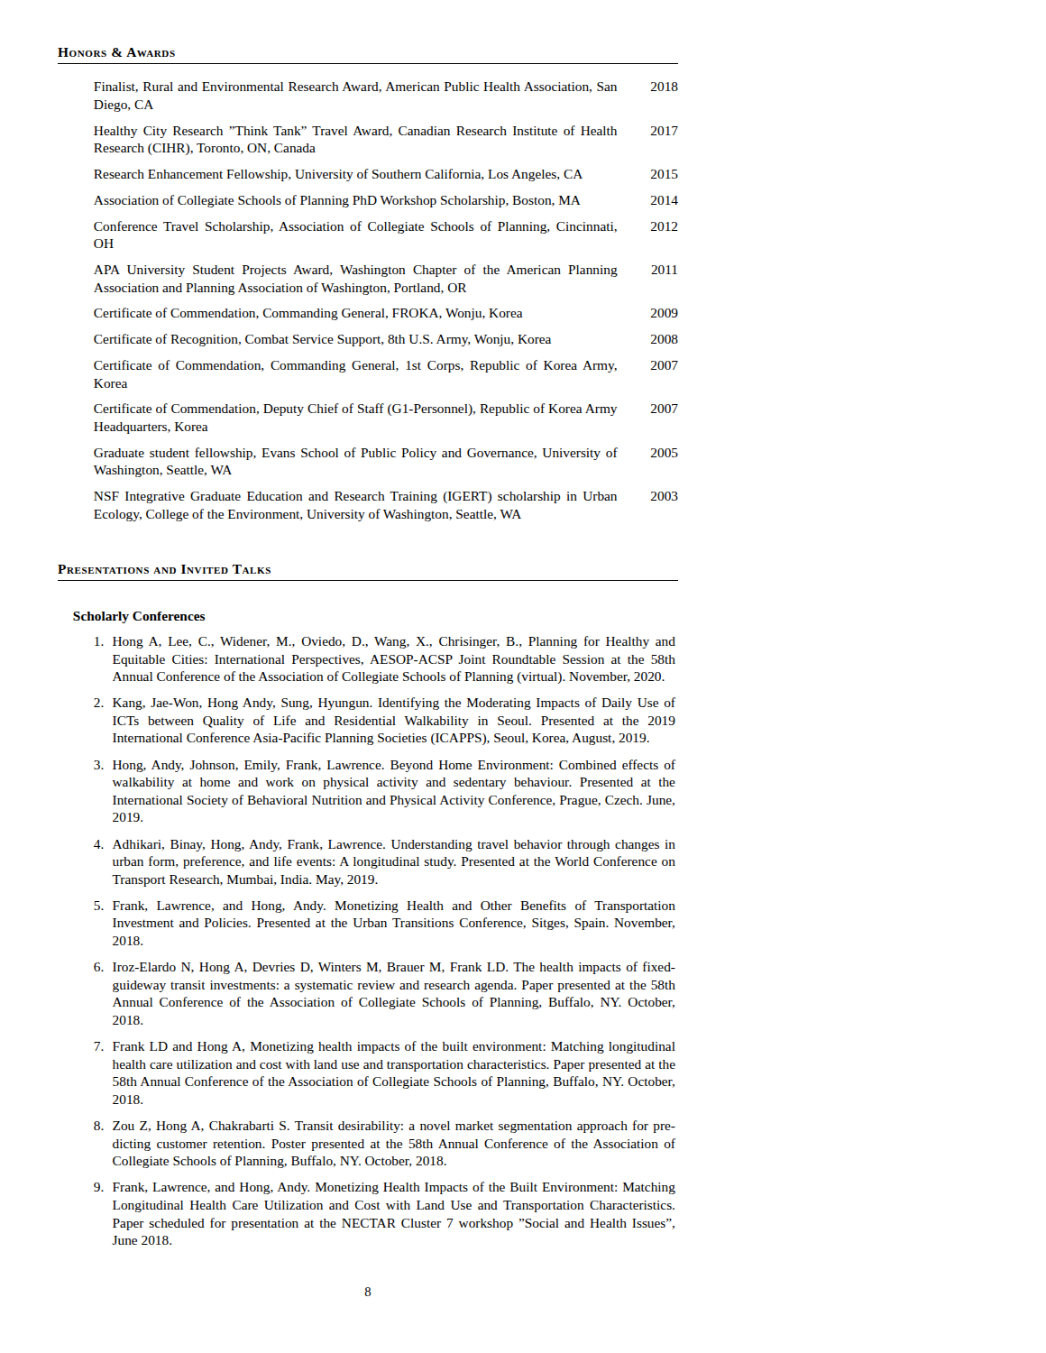Honors & Awards
| Finalist, Rural and Environmental Research Award, American Public Health Association, San Diego, CA | 2018 |
| Healthy City Research ”Think Tank” Travel Award, Canadian Research Institute of Health Research (CIHR), Toronto, ON, Canada | 2017 |
| Research Enhancement Fellowship, University of Southern California, Los Angeles, CA | 2015 |
| Association of Collegiate Schools of Planning PhD Workshop Scholarship, Boston, MA | 2014 |
| Conference Travel Scholarship, Association of Collegiate Schools of Planning, Cincinnati, OH | 2012 |
| APA University Student Projects Award, Washington Chapter of the American Planning Association and Planning Association of Washington, Portland, OR | 2011 |
| Certificate of Commendation, Commanding General, FROKA, Wonju, Korea | 2009 |
| Certificate of Recognition, Combat Service Support, 8th U.S. Army, Wonju, Korea | 2008 |
| Certificate of Commendation, Commanding General, 1st Corps, Republic of Korea Army, Korea | 2007 |
| Certificate of Commendation, Deputy Chief of Staff (G1-Personnel), Republic of Korea Army Headquarters, Korea | 2007 |
| Graduate student fellowship, Evans School of Public Policy and Governance, University of Washington, Seattle, WA | 2005 |
| NSF Integrative Graduate Education and Research Training (IGERT) scholarship in Urban Ecology, College of the Environment, University of Washington, Seattle, WA | 2003 |
Presentations and Invited Talks
Scholarly Conferences
Hong A, Lee, C., Widener, M., Oviedo, D., Wang, X., Chrisinger, B., Planning for Healthy and Equitable Cities: International Perspectives, AESOP-ACSP Joint Roundtable Session at the 58th Annual Conference of the Association of Collegiate Schools of Planning (virtual). November, 2020.
Kang, Jae-Won, Hong Andy, Sung, Hyungun. Identifying the Moderating Impacts of Daily Use of ICTs between Quality of Life and Residential Walkability in Seoul. Presented at the 2019 International Conference Asia-Pacific Planning Societies (ICAPPS), Seoul, Korea, August, 2019.
Hong, Andy, Johnson, Emily, Frank, Lawrence. Beyond Home Environment: Combined effects of walkability at home and work on physical activity and sedentary behaviour. Presented at the International Society of Behavioral Nutrition and Physical Activity Conference, Prague, Czech. June, 2019.
Adhikari, Binay, Hong, Andy, Frank, Lawrence. Understanding travel behavior through changes in urban form, preference, and life events: A longitudinal study. Presented at the World Conference on Transport Research, Mumbai, India. May, 2019.
Frank, Lawrence, and Hong, Andy. Monetizing Health and Other Benefits of Transportation Investment and Policies. Presented at the Urban Transitions Conference, Sitges, Spain. November, 2018.
Iroz-Elardo N, Hong A, Devries D, Winters M, Brauer M, Frank LD. The health impacts of fixed-guideway transit investments: a systematic review and research agenda. Paper presented at the 58th Annual Conference of the Association of Collegiate Schools of Planning, Buffalo, NY. October, 2018.
Frank LD and Hong A, Monetizing health impacts of the built environment: Matching longitudinal health care utilization and cost with land use and transportation characteristics. Paper presented at the 58th Annual Conference of the Association of Collegiate Schools of Planning, Buffalo, NY. October, 2018.
Zou Z, Hong A, Chakrabarti S. Transit desirability: a novel market segmentation approach for predicting customer retention. Poster presented at the 58th Annual Conference of the Association of Collegiate Schools of Planning, Buffalo, NY. October, 2018.
Frank, Lawrence, and Hong, Andy. Monetizing Health Impacts of the Built Environment: Matching Longitudinal Health Care Utilization and Cost with Land Use and Transportation Characteristics. Paper scheduled for presentation at the NECTAR Cluster 7 workshop ”Social and Health Issues”, June 2018.
8